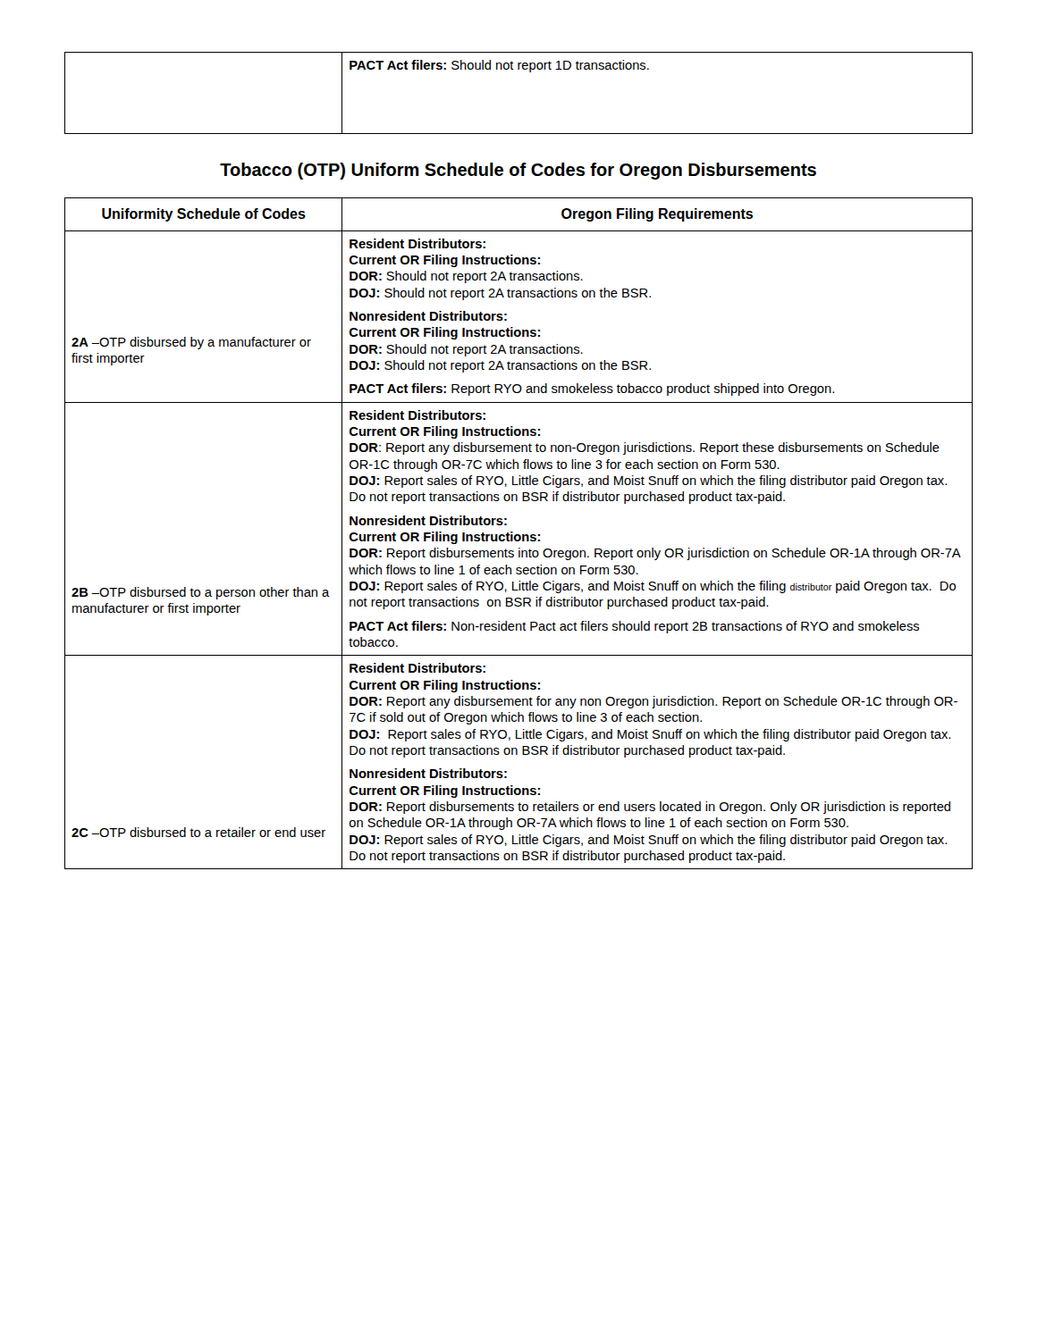| | PACT Act filers: Should not report 1D transactions. |
Tobacco (OTP) Uniform Schedule of Codes for Oregon Disbursements
| Uniformity Schedule of Codes | Oregon Filing Requirements |
| --- | --- |
| 2A –OTP disbursed by a manufacturer or first importer | Resident Distributors: Current OR Filing Instructions: DOR: Should not report 2A transactions. DOJ: Should not report 2A transactions on the BSR. Nonresident Distributors: Current OR Filing Instructions: DOR: Should not report 2A transactions. DOJ: Should not report 2A transactions on the BSR. PACT Act filers: Report RYO and smokeless tobacco product shipped into Oregon. |
| 2B –OTP disbursed to a person other than a manufacturer or first importer | Resident Distributors: Current OR Filing Instructions: DOR : Report any disbursement to non-Oregon jurisdictions. Report these disbursements on Schedule OR-1C through OR-7C which flows to line 3 for each section on Form 530. DOJ: Report sales of RYO, Little Cigars, and Moist Snuff on which the filing distributor paid Oregon tax. Do not report transactions on BSR if distributor purchased product tax-paid. Nonresident Distributors: Current OR Filing Instructions: DOR: Report disbursements into Oregon. Report only OR jurisdiction on Schedule OR-1A through OR-7A which flows to line 1 of each section on Form 530. DOJ: Report sales of RYO, Little Cigars, and Moist Snuff on which the filing distributor paid Oregon tax. Do not report transactions on BSR if distributor purchased product tax-paid. PACT Act filers: Non-resident Pact act filers should report 2B transactions of RYO and smokeless tobacco. |
| 2C –OTP disbursed to a retailer or end user | Resident Distributors: Current OR Filing Instructions: DOR: Report any disbursement for any non Oregon jurisdiction. Report on Schedule OR-1C through OR-7C if sold out of Oregon which flows to line 3 of each section. DOJ: Report sales of RYO, Little Cigars, and Moist Snuff on which the filing distributor paid Oregon tax. Do not report transactions on BSR if distributor purchased product tax-paid. Nonresident Distributors: Current OR Filing Instructions: DOR: Report disbursements to retailers or end users located in Oregon. Only OR jurisdiction is reported on Schedule OR-1A through OR-7A which flows to line 1 of each section on Form 530. DOJ: Report sales of RYO, Little Cigars, and Moist Snuff on which the filing distributor paid Oregon tax. Do not report transactions on BSR if distributor purchased product tax-paid. |